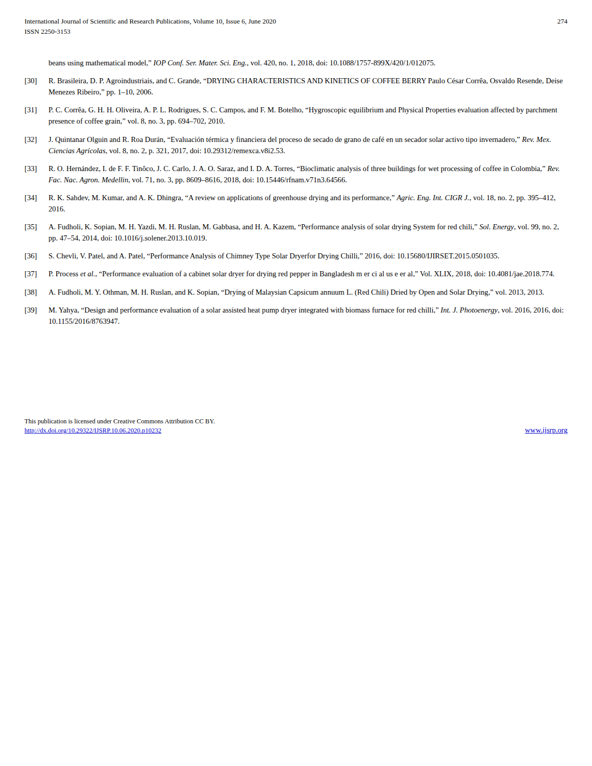International Journal of Scientific and Research Publications, Volume 10, Issue 6, June 2020
ISSN 2250-3153
274
beans using mathematical model,” IOP Conf. Ser. Mater. Sci. Eng., vol. 420, no. 1, 2018, doi: 10.1088/1757-899X/420/1/012075.
[30]
R. Brasileira, D. P. Agroindustriais, and C. Grande, “DRYING CHARACTERISTICS AND KINETICS OF COFFEE BERRY Paulo César Corrêa, Osvaldo Resende, Deise Menezes Ribeiro,” pp. 1–10, 2006.
[31]
P. C. Corrêa, G. H. H. Oliveira, A. P. L. Rodrigues, S. C. Campos, and F. M. Botelho, “Hygroscopic equilibrium and Physical Properties evaluation affected by parchment presence of coffee grain,” vol. 8, no. 3, pp. 694–702, 2010.
[32]
J. Quintanar Olguin and R. Roa Durán, “Evaluación térmica y financiera del proceso de secado de grano de café en un secador solar activo tipo invernadero,” Rev. Mex. Ciencias Agrícolas, vol. 8, no. 2, p. 321, 2017, doi: 10.29312/remexca.v8i2.53.
[33]
R. O. Hernández, I. de F. F. Tinôco, J. C. Carlo, J. A. O. Saraz, and I. D. A. Torres, “Bioclimatic analysis of three buildings for wet processing of coffee in Colombia,” Rev. Fac. Nac. Agron. Medellin, vol. 71, no. 3, pp. 8609–8616, 2018, doi: 10.15446/rfnam.v71n3.64566.
[34]
R. K. Sahdev, M. Kumar, and A. K. Dhingra, “A review on applications of greenhouse drying and its performance,” Agric. Eng. Int. CIGR J., vol. 18, no. 2, pp. 395–412, 2016.
[35]
A. Fudholi, K. Sopian, M. H. Yazdi, M. H. Ruslan, M. Gabbasa, and H. A. Kazem, “Performance analysis of solar drying System for red chili,” Sol. Energy, vol. 99, no. 2, pp. 47–54, 2014, doi: 10.1016/j.solener.2013.10.019.
[36]
S. Chevli, V. Patel, and A. Patel, “Performance Analysis of Chimney Type Solar Dryerfor Drying Chilli,” 2016, doi: 10.15680/IJIRSET.2015.0501035.
[37]
P. Process et al., “Performance evaluation of a cabinet solar dryer for drying red pepper in Bangladesh m er ci al us e er al,” Vol. XLIX, 2018, doi: 10.4081/jae.2018.774.
[38]
A. Fudholi, M. Y. Othman, M. H. Ruslan, and K. Sopian, “Drying of Malaysian Capsicum annuum L. (Red Chili) Dried by Open and Solar Drying,” vol. 2013, 2013.
[39]
M. Yahya, “Design and performance evaluation of a solar assisted heat pump dryer integrated with biomass furnace for red chilli,” Int. J. Photoenergy, vol. 2016, 2016, doi: 10.1155/2016/8763947.
This publication is licensed under Creative Commons Attribution CC BY.
http://dx.doi.org/10.29322/IJSRP.10.06.2020.p10232
www.ijsrp.org